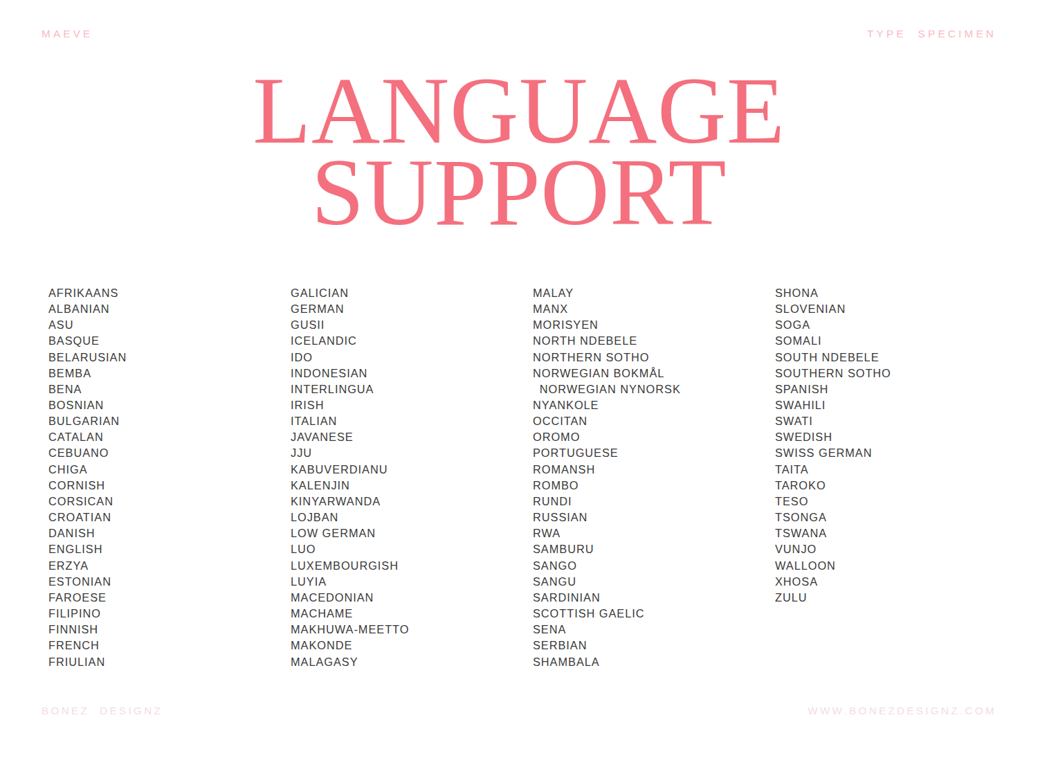Maeve
Type Specimen
Language Support
Afrikaans
Albanian
Asu
Basque
Belarusian
Bemba
Bena
Bosnian
Bulgarian
Catalan
Cebuano
Chiga
Cornish
Corsican
Croatian
Danish
English
Erzya
Estonian
Faroese
Filipino
Finnish
French
Friulian
Galician
German
Gusii
Icelandic
Ido
Indonesian
Interlingua
Irish
Italian
Javanese
Jju
Kabuverdianu
Kalenjin
Kinyarwanda
Lojban
Low German
Luo
Luxembourgish
Luyia
Macedonian
Machame
Makhuwa-Meetto
Makonde
Malagasy
Malay
Manx
Morisyen
North Ndebele
Northern Sotho
Norwegian Bokmål
Norwegian Nynorsk
Nyankole
Occitan
Oromo
Portuguese
Romansh
Rombo
Rundi
Russian
Rwa
Samburu
Sango
Sangu
Sardinian
Scottish Gaelic
Sena
Serbian
Shambala
Shona
Slovenian
Soga
Somali
South Ndebele
Southern Sotho
Spanish
Swahili
Swati
Swedish
Swiss German
Taita
Taroko
Teso
Tsonga
Tswana
Vunjo
Walloon
Xhosa
Zulu
Bonez Designz
www.bonezdesignz.com